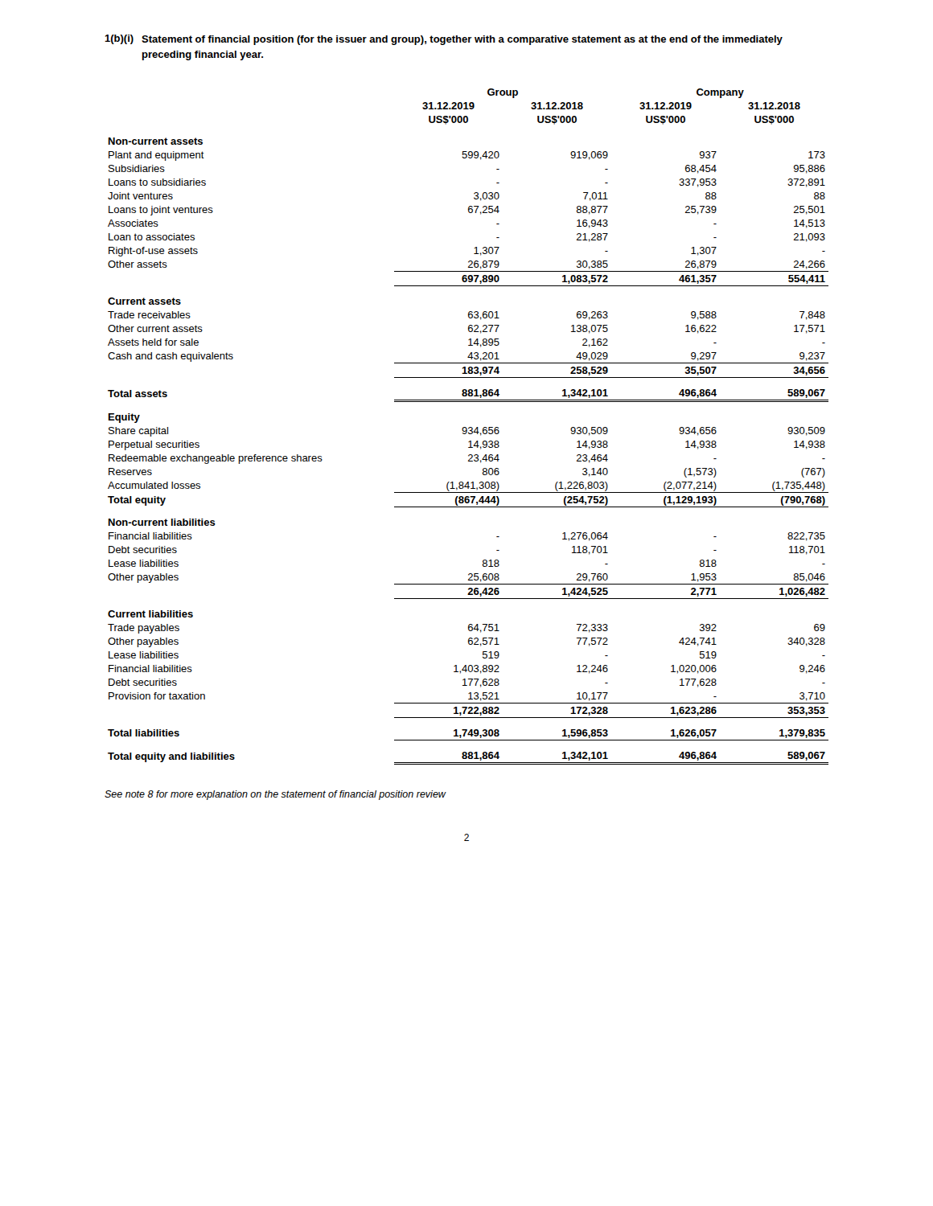1(b)(i)
Statement of financial position (for the issuer and group), together with a comparative statement as at the end of the immediately preceding financial year.
| | Group | Company |
| --- | --- | --- |
| | 31.12.2019 | 31.12.2018 | 31.12.2019 | 31.12.2018 |
| | US$'000 | US$'000 | US$'000 | US$'000 |
| Non-current assets | | | | |
| Plant and equipment | 599,420 | 919,069 | 937 | 173 |
| Subsidiaries | - | - | 68,454 | 95,886 |
| Loans to subsidiaries | - | - | 337,953 | 372,891 |
| Joint ventures | 3,030 | 7,011 | 88 | 88 |
| Loans to joint ventures | 67,254 | 88,877 | 25,739 | 25,501 |
| Associates | - | 16,943 | - | 14,513 |
| Loan to associates | - | 21,287 | - | 21,093 |
| Right-of-use assets | 1,307 | - | 1,307 | - |
| Other assets | 26,879 | 30,385 | 26,879 | 24,266 |
| | 697,890 | 1,083,572 | 461,357 | 554,411 |
| Current assets | | | | |
| Trade receivables | 63,601 | 69,263 | 9,588 | 7,848 |
| Other current assets | 62,277 | 138,075 | 16,622 | 17,571 |
| Assets held for sale | 14,895 | 2,162 | - | - |
| Cash and cash equivalents | 43,201 | 49,029 | 9,297 | 9,237 |
| | 183,974 | 258,529 | 35,507 | 34,656 |
| Total assets | 881,864 | 1,342,101 | 496,864 | 589,067 |
| Equity | | | | |
| Share capital | 934,656 | 930,509 | 934,656 | 930,509 |
| Perpetual securities | 14,938 | 14,938 | 14,938 | 14,938 |
| Redeemable exchangeable preference shares | 23,464 | 23,464 | - | - |
| Reserves | 806 | 3,140 | (1,573) | (767) |
| Accumulated losses | (1,841,308) | (1,226,803) | (2,077,214) | (1,735,448) |
| Total equity | (867,444) | (254,752) | (1,129,193) | (790,768) |
| Non-current liabilities | | | | |
| Financial liabilities | - | 1,276,064 | - | 822,735 |
| Debt securities | - | 118,701 | - | 118,701 |
| Lease liabilities | 818 | - | 818 | - |
| Other payables | 25,608 | 29,760 | 1,953 | 85,046 |
| | 26,426 | 1,424,525 | 2,771 | 1,026,482 |
| Current liabilities | | | | |
| Trade payables | 64,751 | 72,333 | 392 | 69 |
| Other payables | 62,571 | 77,572 | 424,741 | 340,328 |
| Lease liabilities | 519 | - | 519 | - |
| Financial liabilities | 1,403,892 | 12,246 | 1,020,006 | 9,246 |
| Debt securities | 177,628 | - | 177,628 | - |
| Provision for taxation | 13,521 | 10,177 | - | 3,710 |
| | 1,722,882 | 172,328 | 1,623,286 | 353,353 |
| Total liabilities | 1,749,308 | 1,596,853 | 1,626,057 | 1,379,835 |
| Total equity and liabilities | 881,864 | 1,342,101 | 496,864 | 589,067 |
See note 8 for more explanation on the statement of financial position review
2